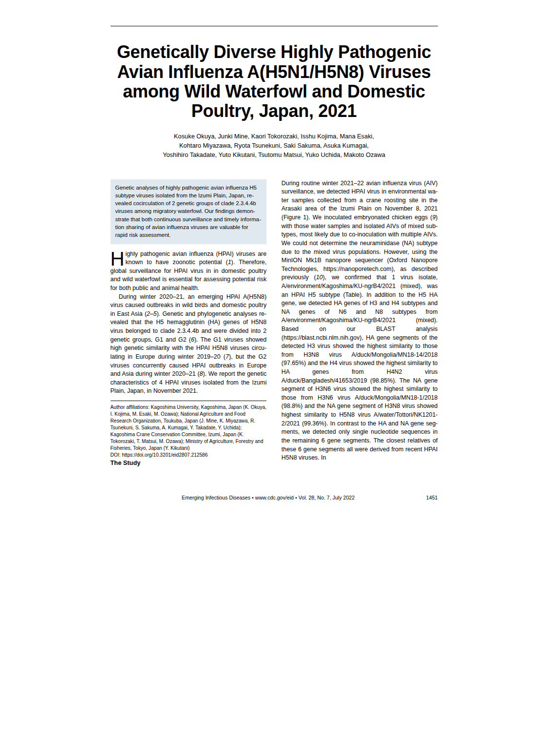Genetically Diverse Highly Pathogenic Avian Influenza A(H5N1/H5N8) Viruses among Wild Waterfowl and Domestic Poultry, Japan, 2021
Kosuke Okuya, Junki Mine, Kaori Tokorozaki, Isshu Kojima, Mana Esaki,
Kohtaro Miyazawa, Ryota Tsunekuni, Saki Sakuma, Asuka Kumagai,
Yoshihiro Takadate, Yuto Kikutani, Tsutomu Matsui, Yuko Uchida, Makoto Ozawa
Genetic analyses of highly pathogenic avian influenza H5 subtype viruses isolated from the Izumi Plain, Japan, revealed cocirculation of 2 genetic groups of clade 2.3.4.4b viruses among migratory waterfowl. Our findings demonstrate that both continuous surveillance and timely information sharing of avian influenza viruses are valuable for rapid risk assessment.
Highly pathogenic avian influenza (HPAI) viruses are known to have zoonotic potential (1). Therefore, global surveillance for HPAI virus in in domestic poultry and wild waterfowl is essential for assessing potential risk for both public and animal health.
During winter 2020–21, an emerging HPAI A(H5N8) virus caused outbreaks in wild birds and domestic poultry in East Asia (2–5). Genetic and phylogenetic analyses revealed that the H5 hemagglutinin (HA) genes of H5N8 virus belonged to clade 2.3.4.4b and were divided into 2 genetic groups, G1 and G2 (6). The G1 viruses showed high genetic similarity with the HPAI H5N8 viruses circulating in Europe during winter 2019–20 (7), but the G2 viruses concurrently caused HPAI outbreaks in Europe and Asia during winter 2020–21 (8). We report the genetic characteristics of 4 HPAI viruses isolated from the Izumi Plain, Japan, in November 2021.
Author affiliations: Kagoshima University, Kagoshima, Japan (K. Okuya, I. Kojima, M. Esaki, M. Ozawa); National Agriculture and Food Research Organization, Tsukuba, Japan (J. Mine, K. Miyazawa, R. Tsunekuni, S. Sakuma, A. Kumagai, Y. Takadate, Y. Uchida); Kagoshima Crane Conservation Committee, Izumi, Japan (K. Tokorozaki, T. Matsui, M. Ozawa); Ministry of Agriculture, Forestry and Fisheries, Tokyo, Japan (Y. Kikutani)
DOI: https://doi.org/10.3201/eid2807.212586
The Study
During routine winter 2021–22 avian influenza virus (AIV) surveillance, we detected HPAI virus in environmental water samples collected from a crane roosting site in the Arasaki area of the Izumi Plain on November 8, 2021 (Figure 1). We inoculated embryonated chicken eggs (9) with those water samples and isolated AIVs of mixed subtypes, most likely due to co-inoculation with multiple AIVs. We could not determine the neuraminidase (NA) subtype due to the mixed virus populations. However, using the MinION Mk1B nanopore sequencer (Oxford Nanopore Technologies, https://nanoporetech.com), as described previously (10), we confirmed that 1 virus isolate, A/environment/Kagoshima/KU-ngrB4/2021 (mixed), was an HPAI H5 subtype (Table). In addition to the H5 HA gene, we detected HA genes of H3 and H4 subtypes and NA genes of N6 and N8 subtypes from A/environment/Kagoshima/KU-ngrB4/2021 (mixed). Based on our BLAST analysis (https://blast.ncbi.nlm.nih.gov), HA gene segments of the detected H3 virus showed the highest similarity to those from H3N8 virus A/duck/Mongolia/MN18-14/2018 (97.65%) and the H4 virus showed the highest similarity to HA genes from H4N2 virus A/duck/Bangladesh/41653/2019 (98.85%). The NA gene segment of H3N6 virus showed the highest similarity to those from H3N6 virus A/duck/Mongolia/MN18-1/2018 (98.8%) and the NA gene segment of H3N8 virus showed highest similarity to H5N8 virus A/water/Tottori/NK1201-2/2021 (99.36%). In contrast to the HA and NA gene segments, we detected only single nucleotide sequences in the remaining 6 gene segments. The closest relatives of these 6 gene segments all were derived from recent HPAI H5N8 viruses. In
Emerging Infectious Diseases • www.cdc.gov/eid • Vol. 28, No. 7, July 2022 1451